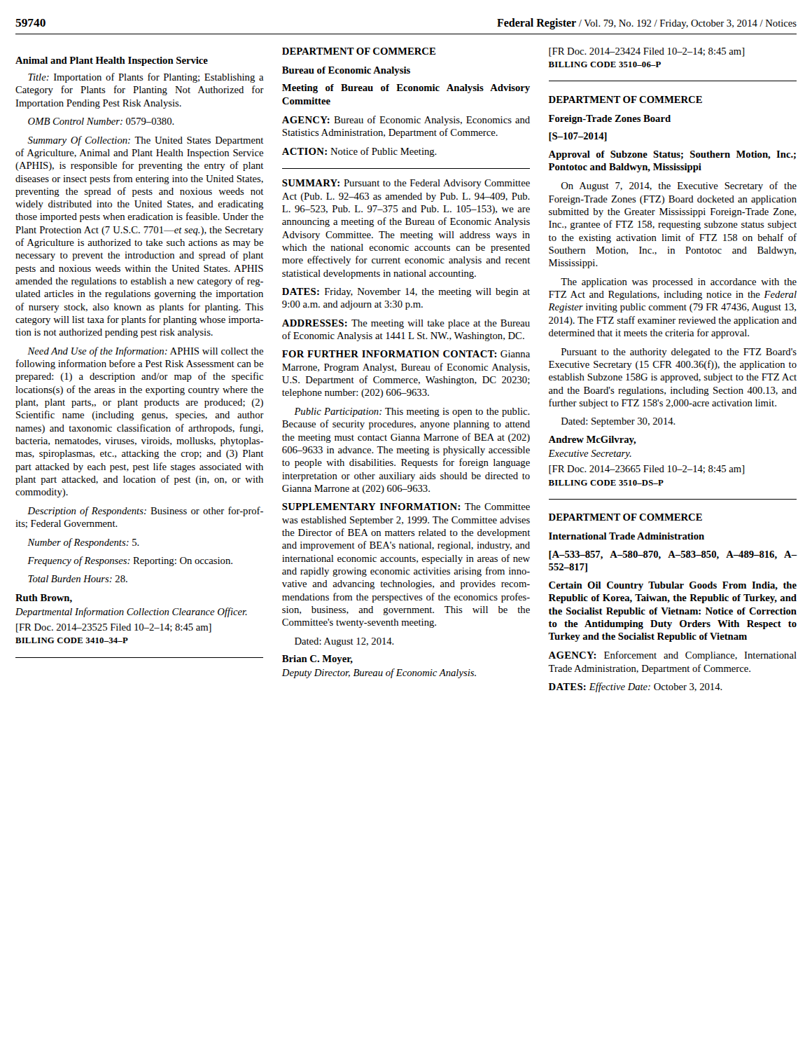59740
Federal Register / Vol. 79, No. 192 / Friday, October 3, 2014 / Notices
Animal and Plant Health Inspection Service
Title: Importation of Plants for Planting; Establishing a Category for Plants for Planting Not Authorized for Importation Pending Pest Risk Analysis.
OMB Control Number: 0579–0380.
Summary Of Collection: The United States Department of Agriculture, Animal and Plant Health Inspection Service (APHIS), is responsible for preventing the entry of plant diseases or insect pests from entering into the United States, preventing the spread of pests and noxious weeds not widely distributed into the United States, and eradicating those imported pests when eradication is feasible. Under the Plant Protection Act (7 U.S.C. 7701—et seq.), the Secretary of Agriculture is authorized to take such actions as may be necessary to prevent the introduction and spread of plant pests and noxious weeds within the United States. APHIS amended the regulations to establish a new category of regulated articles in the regulations governing the importation of nursery stock, also known as plants for planting. This category will list taxa for plants for planting whose importation is not authorized pending pest risk analysis.
Need And Use of the Information: APHIS will collect the following information before a Pest Risk Assessment can be prepared: (1) a description and/or map of the specific locations(s) of the areas in the exporting country where the plant, plant parts,, or plant products are produced; (2) Scientific name (including genus, species, and author names) and taxonomic classification of arthropods, fungi, bacteria, nematodes, viruses, viroids, mollusks, phytoplasmas, spiroplasmas, etc., attacking the crop; and (3) Plant part attacked by each pest, pest life stages associated with plant part attacked, and location of pest (in, on, or with commodity).
Description of Respondents: Business or other for-profits; Federal Government.
Number of Respondents: 5.
Frequency of Responses: Reporting: On occasion.
Total Burden Hours: 28.
Ruth Brown,
Departmental Information Collection Clearance Officer.
[FR Doc. 2014–23525 Filed 10–2–14; 8:45 am]
BILLING CODE 3410–34–P
DEPARTMENT OF COMMERCE
Bureau of Economic Analysis
Meeting of Bureau of Economic Analysis Advisory Committee
AGENCY: Bureau of Economic Analysis, Economics and Statistics Administration, Department of Commerce.
ACTION: Notice of Public Meeting.
SUMMARY: Pursuant to the Federal Advisory Committee Act (Pub. L. 92–463 as amended by Pub. L. 94–409, Pub. L. 96–523, Pub. L. 97–375 and Pub. L. 105–153), we are announcing a meeting of the Bureau of Economic Analysis Advisory Committee. The meeting will address ways in which the national economic accounts can be presented more effectively for current economic analysis and recent statistical developments in national accounting.
DATES: Friday, November 14, the meeting will begin at 9:00 a.m. and adjourn at 3:30 p.m.
ADDRESSES: The meeting will take place at the Bureau of Economic Analysis at 1441 L St. NW., Washington, DC.
FOR FURTHER INFORMATION CONTACT: Gianna Marrone, Program Analyst, Bureau of Economic Analysis, U.S. Department of Commerce, Washington, DC 20230; telephone number: (202) 606–9633.
Public Participation: This meeting is open to the public. Because of security procedures, anyone planning to attend the meeting must contact Gianna Marrone of BEA at (202) 606–9633 in advance. The meeting is physically accessible to people with disabilities. Requests for foreign language interpretation or other auxiliary aids should be directed to Gianna Marrone at (202) 606–9633.
SUPPLEMENTARY INFORMATION: The Committee was established September 2, 1999. The Committee advises the Director of BEA on matters related to the development and improvement of BEA's national, regional, industry, and international economic accounts, especially in areas of new and rapidly growing economic activities arising from innovative and advancing technologies, and provides recommendations from the perspectives of the economics profession, business, and government. This will be the Committee's twenty-seventh meeting.
Dated: August 12, 2014.
Brian C. Moyer,
Deputy Director, Bureau of Economic Analysis.
[FR Doc. 2014–23424 Filed 10–2–14; 8:45 am]
BILLING CODE 3510–06–P
DEPARTMENT OF COMMERCE
Foreign-Trade Zones Board
[S–107–2014]
Approval of Subzone Status; Southern Motion, Inc.; Pontotoc and Baldwyn, Mississippi
On August 7, 2014, the Executive Secretary of the Foreign-Trade Zones (FTZ) Board docketed an application submitted by the Greater Mississippi Foreign-Trade Zone, Inc., grantee of FTZ 158, requesting subzone status subject to the existing activation limit of FTZ 158 on behalf of Southern Motion, Inc., in Pontotoc and Baldwyn, Mississippi.
The application was processed in accordance with the FTZ Act and Regulations, including notice in the Federal Register inviting public comment (79 FR 47436, August 13, 2014). The FTZ staff examiner reviewed the application and determined that it meets the criteria for approval.
Pursuant to the authority delegated to the FTZ Board's Executive Secretary (15 CFR 400.36(f)), the application to establish Subzone 158G is approved, subject to the FTZ Act and the Board's regulations, including Section 400.13, and further subject to FTZ 158's 2,000-acre activation limit.
Dated: September 30, 2014.
Andrew McGilvray,
Executive Secretary.
[FR Doc. 2014–23665 Filed 10–2–14; 8:45 am]
BILLING CODE 3510–DS–P
DEPARTMENT OF COMMERCE
International Trade Administration
[A–533–857, A–580–870, A–583–850, A–489–816, A–552–817]
Certain Oil Country Tubular Goods From India, the Republic of Korea, Taiwan, the Republic of Turkey, and the Socialist Republic of Vietnam: Notice of Correction to the Antidumping Duty Orders With Respect to Turkey and the Socialist Republic of Vietnam
AGENCY: Enforcement and Compliance, International Trade Administration, Department of Commerce.
DATES: Effective Date: October 3, 2014.